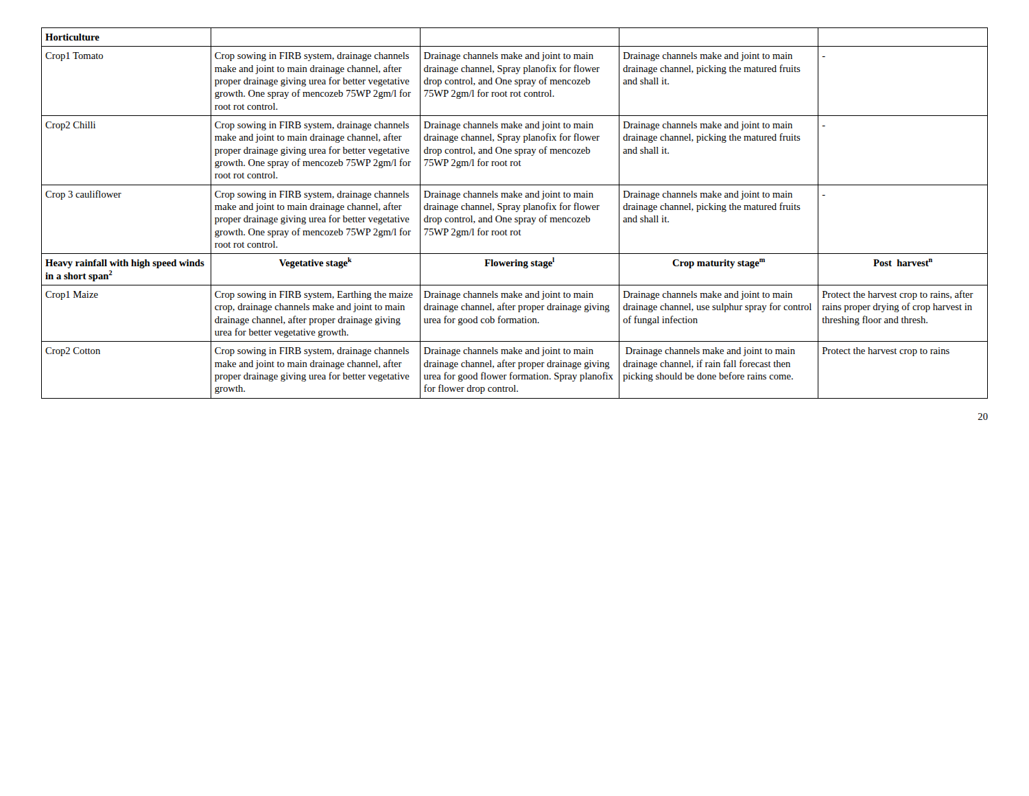| Horticulture | | | | |
| Crop1 Tomato | Crop sowing in FIRB system, drainage channels make and joint to main drainage channel, after proper drainage giving urea for better vegetative growth. One spray of mencozeb 75WP 2gm/l for root rot control. | Drainage channels make and joint to main drainage channel, Spray planofix for flower drop control, and One spray of mencozeb 75WP 2gm/l for root rot control. | Drainage channels make and joint to main drainage channel, picking the matured fruits and shall it. | - |
| Crop2 Chilli | Crop sowing in FIRB system, drainage channels make and joint to main drainage channel, after proper drainage giving urea for better vegetative growth. One spray of mencozeb 75WP 2gm/l for root rot control. | Drainage channels make and joint to main drainage channel, Spray planofix for flower drop control, and One spray of mencozeb 75WP 2gm/l for root rot | Drainage channels make and joint to main drainage channel, picking the matured fruits and shall it. | - |
| Crop 3 cauliflower | Crop sowing in FIRB system, drainage channels make and joint to main drainage channel, after proper drainage giving urea for better vegetative growth. One spray of mencozeb 75WP 2gm/l for root rot control. | Drainage channels make and joint to main drainage channel, Spray planofix for flower drop control, and One spray of mencozeb 75WP 2gm/l for root rot | Drainage channels make and joint to main drainage channel, picking the matured fruits and shall it. | - |
| Heavy rainfall with high speed winds in a short span 2 | Vegetative stage k | Flowering stage l | Crop maturity stage m | Post harvest n |
| Crop1 Maize | Crop sowing in FIRB system, Earthing the maize crop, drainage channels make and joint to main drainage channel, after proper drainage giving urea for better vegetative growth. | Drainage channels make and joint to main drainage channel, after proper drainage giving urea for good cob formation. | Drainage channels make and joint to main drainage channel, use sulphur spray for control of fungal infection | Protect the harvest crop to rains, after rains proper drying of crop harvest in threshing floor and thresh. |
| Crop2 Cotton | Crop sowing in FIRB system, drainage channels make and joint to main drainage channel, after proper drainage giving urea for better vegetative growth. | Drainage channels make and joint to main drainage channel, after proper drainage giving urea for good flower formation. Spray planofix for flower drop control. | Drainage channels make and joint to main drainage channel, if rain fall forecast then picking should be done before rains come. | Protect the harvest crop to rains |
20